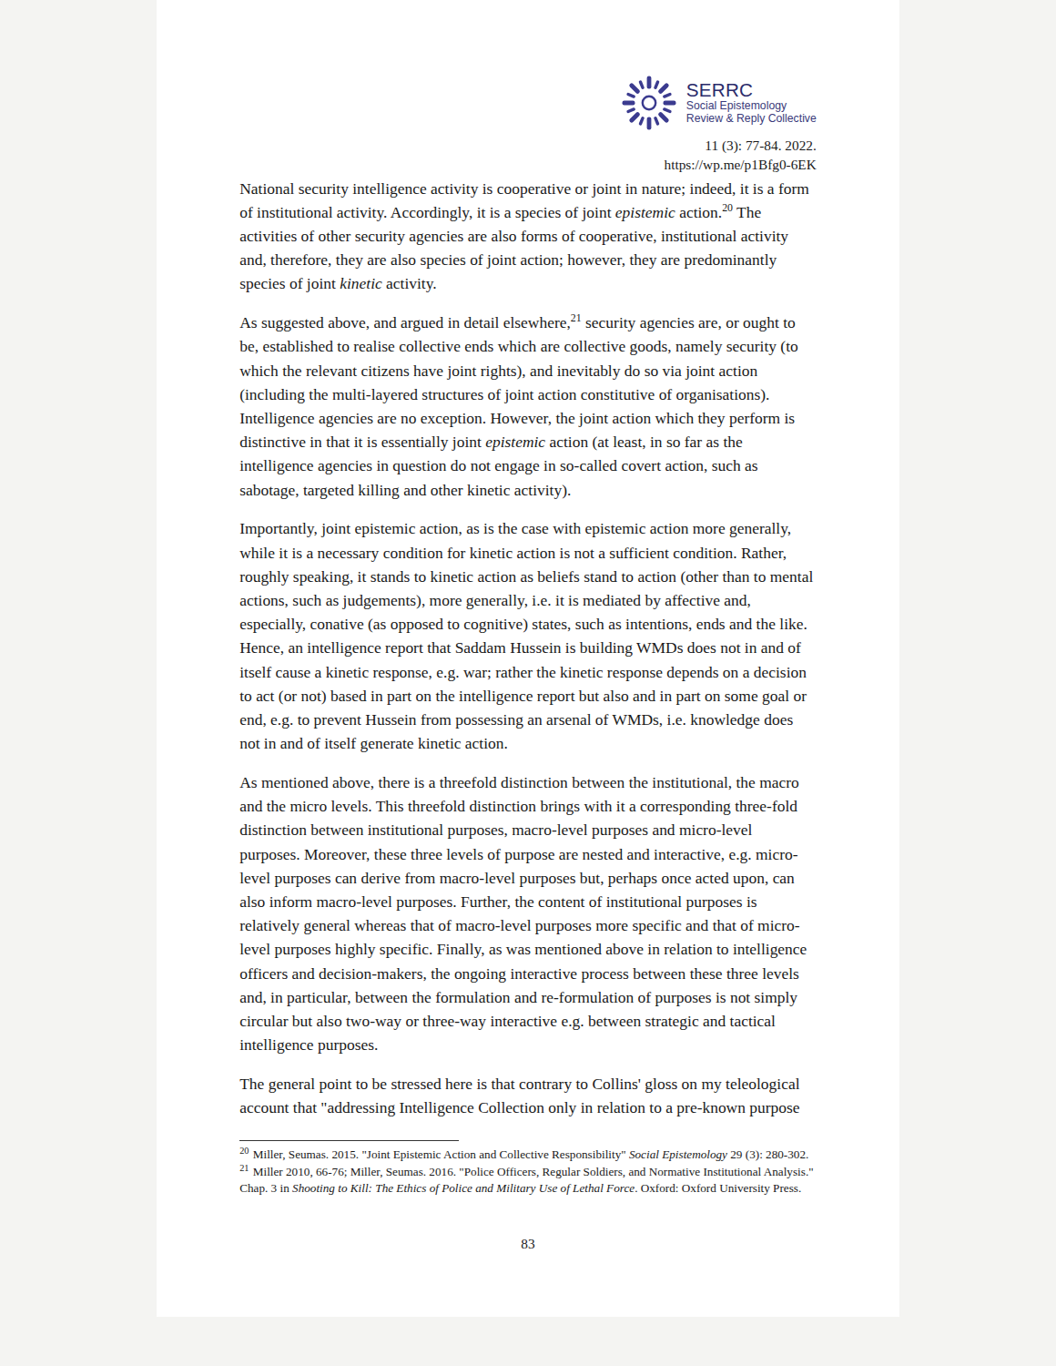SERRC
Social Epistemology
Review & Reply Collective
11 (3): 77-84. 2022.
https://wp.me/p1Bfg0-6EK
National security intelligence activity is cooperative or joint in nature; indeed, it is a form of institutional activity. Accordingly, it is a species of joint epistemic action.20 The activities of other security agencies are also forms of cooperative, institutional activity and, therefore, they are also species of joint action; however, they are predominantly species of joint kinetic activity.
As suggested above, and argued in detail elsewhere,21 security agencies are, or ought to be, established to realise collective ends which are collective goods, namely security (to which the relevant citizens have joint rights), and inevitably do so via joint action (including the multi-layered structures of joint action constitutive of organisations). Intelligence agencies are no exception. However, the joint action which they perform is distinctive in that it is essentially joint epistemic action (at least, in so far as the intelligence agencies in question do not engage in so-called covert action, such as sabotage, targeted killing and other kinetic activity).
Importantly, joint epistemic action, as is the case with epistemic action more generally, while it is a necessary condition for kinetic action is not a sufficient condition. Rather, roughly speaking, it stands to kinetic action as beliefs stand to action (other than to mental actions, such as judgements), more generally, i.e. it is mediated by affective and, especially, conative (as opposed to cognitive) states, such as intentions, ends and the like. Hence, an intelligence report that Saddam Hussein is building WMDs does not in and of itself cause a kinetic response, e.g. war; rather the kinetic response depends on a decision to act (or not) based in part on the intelligence report but also and in part on some goal or end, e.g. to prevent Hussein from possessing an arsenal of WMDs, i.e. knowledge does not in and of itself generate kinetic action.
As mentioned above, there is a threefold distinction between the institutional, the macro and the micro levels. This threefold distinction brings with it a corresponding three-fold distinction between institutional purposes, macro-level purposes and micro-level purposes. Moreover, these three levels of purpose are nested and interactive, e.g. micro-level purposes can derive from macro-level purposes but, perhaps once acted upon, can also inform macro-level purposes. Further, the content of institutional purposes is relatively general whereas that of macro-level purposes more specific and that of micro-level purposes highly specific. Finally, as was mentioned above in relation to intelligence officers and decision-makers, the ongoing interactive process between these three levels and, in particular, between the formulation and re-formulation of purposes is not simply circular but also two-way or three-way interactive e.g. between strategic and tactical intelligence purposes.
The general point to be stressed here is that contrary to Collins' gloss on my teleological account that "addressing Intelligence Collection only in relation to a pre-known purpose
20 Miller, Seumas. 2015. "Joint Epistemic Action and Collective Responsibility" Social Epistemology 29 (3): 280-302.
21 Miller 2010, 66-76; Miller, Seumas. 2016. "Police Officers, Regular Soldiers, and Normative Institutional Analysis." Chap. 3 in Shooting to Kill: The Ethics of Police and Military Use of Lethal Force. Oxford: Oxford University Press.
83